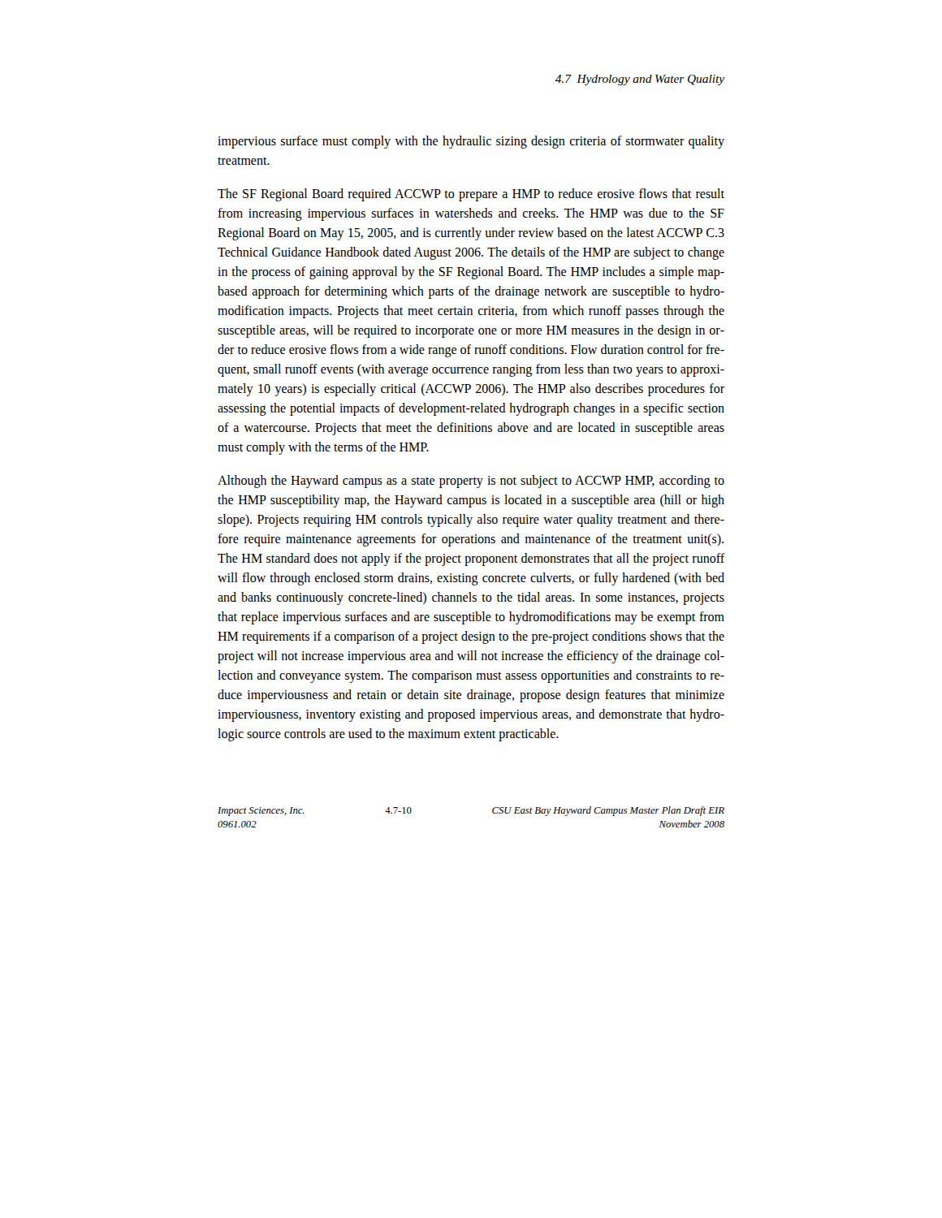4.7 Hydrology and Water Quality
impervious surface must comply with the hydraulic sizing design criteria of stormwater quality treatment.
The SF Regional Board required ACCWP to prepare a HMP to reduce erosive flows that result from increasing impervious surfaces in watersheds and creeks. The HMP was due to the SF Regional Board on May 15, 2005, and is currently under review based on the latest ACCWP C.3 Technical Guidance Handbook dated August 2006. The details of the HMP are subject to change in the process of gaining approval by the SF Regional Board. The HMP includes a simple map-based approach for determining which parts of the drainage network are susceptible to hydromodification impacts. Projects that meet certain criteria, from which runoff passes through the susceptible areas, will be required to incorporate one or more HM measures in the design in order to reduce erosive flows from a wide range of runoff conditions. Flow duration control for frequent, small runoff events (with average occurrence ranging from less than two years to approximately 10 years) is especially critical (ACCWP 2006). The HMP also describes procedures for assessing the potential impacts of development-related hydrograph changes in a specific section of a watercourse. Projects that meet the definitions above and are located in susceptible areas must comply with the terms of the HMP.
Although the Hayward campus as a state property is not subject to ACCWP HMP, according to the HMP susceptibility map, the Hayward campus is located in a susceptible area (hill or high slope). Projects requiring HM controls typically also require water quality treatment and therefore require maintenance agreements for operations and maintenance of the treatment unit(s). The HM standard does not apply if the project proponent demonstrates that all the project runoff will flow through enclosed storm drains, existing concrete culverts, or fully hardened (with bed and banks continuously concrete-lined) channels to the tidal areas. In some instances, projects that replace impervious surfaces and are susceptible to hydromodifications may be exempt from HM requirements if a comparison of a project design to the pre-project conditions shows that the project will not increase impervious area and will not increase the efficiency of the drainage collection and conveyance system. The comparison must assess opportunities and constraints to reduce imperviousness and retain or detain site drainage, propose design features that minimize imperviousness, inventory existing and proposed impervious areas, and demonstrate that hydrologic source controls are used to the maximum extent practicable.
Impact Sciences, Inc.
0961.002
4.7-10
CSU East Bay Hayward Campus Master Plan Draft EIR
November 2008